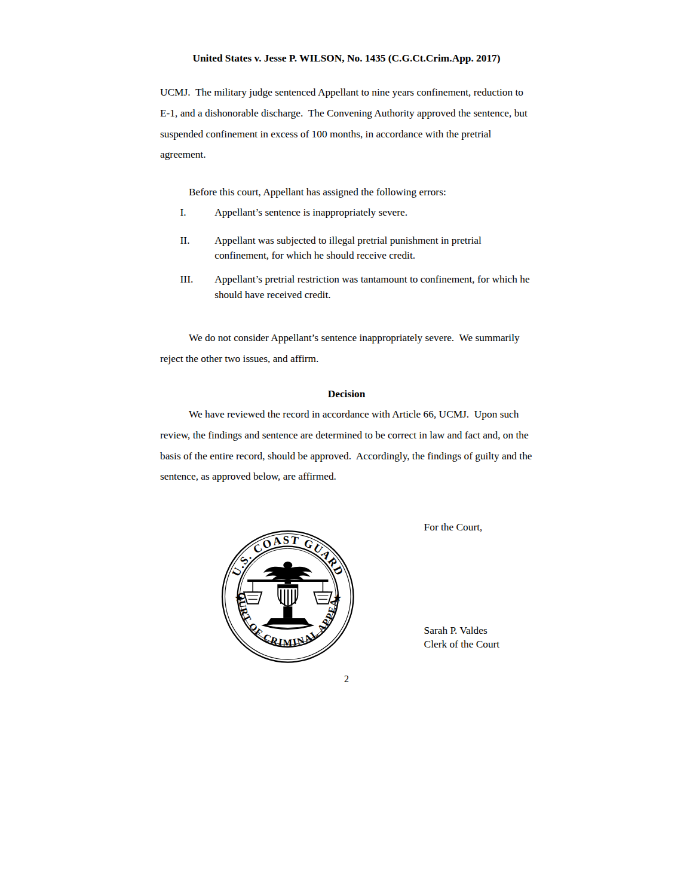United States v. Jesse P. WILSON, No. 1435 (C.G.Ct.Crim.App. 2017)
UCMJ. The military judge sentenced Appellant to nine years confinement, reduction to E-1, and a dishonorable discharge. The Convening Authority approved the sentence, but suspended confinement in excess of 100 months, in accordance with the pretrial agreement.
Before this court, Appellant has assigned the following errors:
I.
Appellant’s sentence is inappropriately severe.
II.
Appellant was subjected to illegal pretrial punishment in pretrial confinement, for which he should receive credit.
III.
Appellant’s pretrial restriction was tantamount to confinement, for which he should have received credit.
We do not consider Appellant’s sentence inappropriately severe. We summarily reject the other two issues, and affirm.
Decision
We have reviewed the record in accordance with Article 66, UCMJ. Upon such review, the findings and sentence are determined to be correct in law and fact and, on the basis of the entire record, should be approved. Accordingly, the findings of guilty and the sentence, as approved below, are affirmed.
U.S. COAST GUARD COURT OF CRIMINAL APPEALS ★ ★
For the Court,
Sarah P. Valdes
Clerk of the Court
2